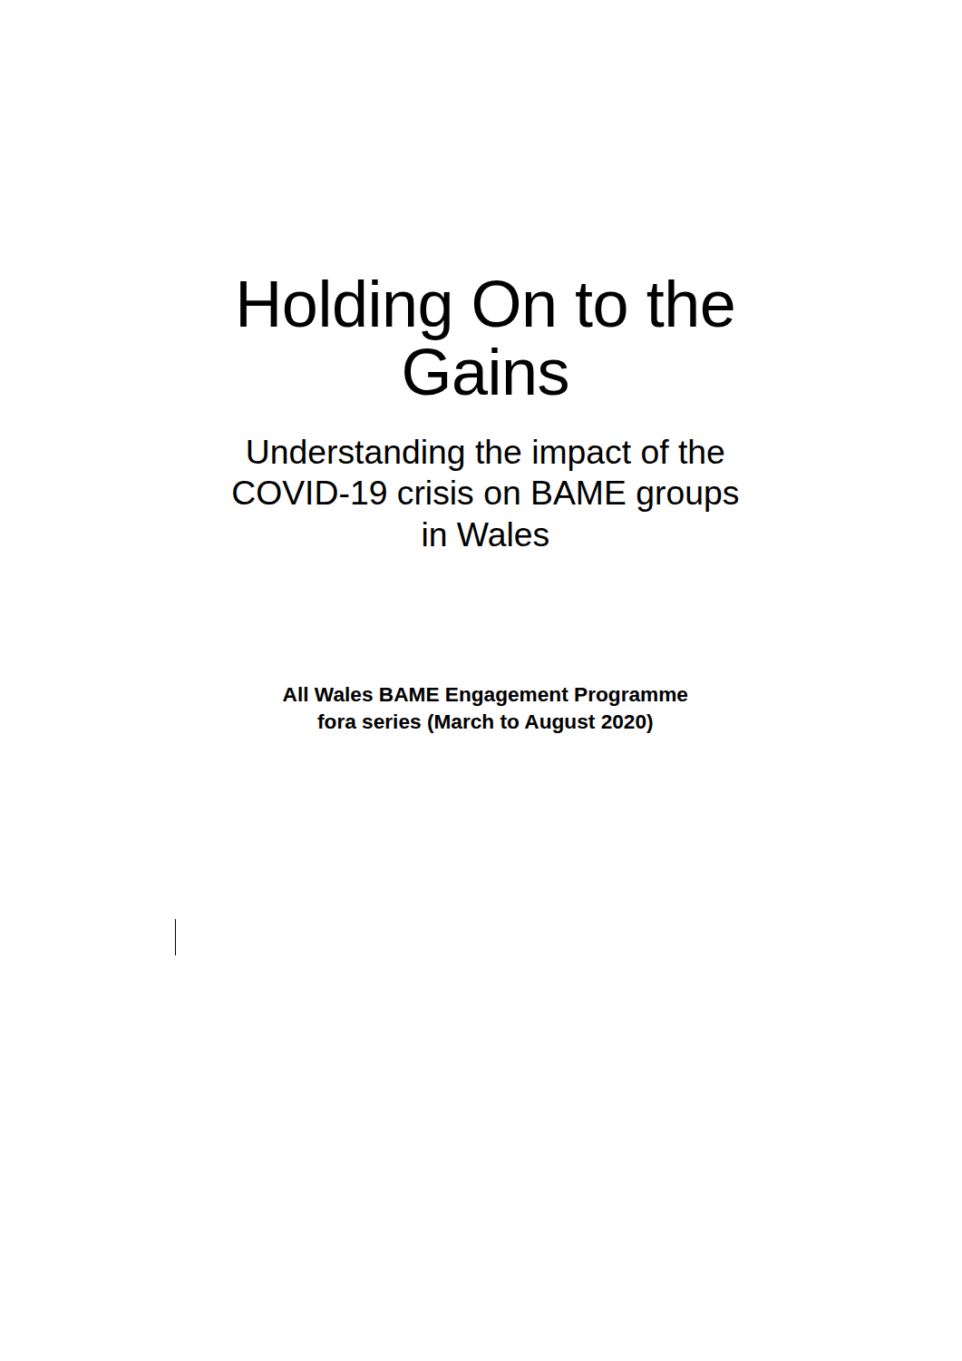Holding On to the Gains
Understanding the impact of the COVID-19 crisis on BAME groups in Wales
All Wales BAME Engagement Programme
fora series (March to August 2020)